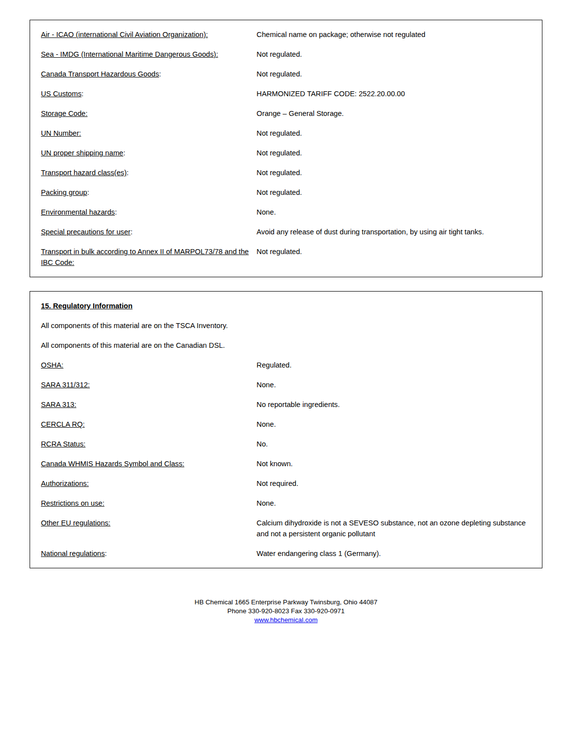| Air - ICAO (international Civil Aviation Organization): | Chemical name on package; otherwise not regulated |
| Sea - IMDG (International Maritime Dangerous Goods): | Not regulated. |
| Canada Transport Hazardous Goods : | Not regulated. |
| US Customs : | HARMONIZED TARIFF CODE: 2522.20.00.00 |
| Storage Code: | Orange – General Storage. |
| UN Number: | Not regulated. |
| UN proper shipping name : | Not regulated. |
| Transport hazard class(es) : | Not regulated. |
| Packing group : | Not regulated. |
| Environmental hazards : | None. |
| Special precautions for user : | Avoid any release of dust during transportation, by using air tight tanks. |
| Transport in bulk according to Annex II of MARPOL73/78 and the IBC Code: | Not regulated. |
15. Regulatory Information
All components of this material are on the TSCA Inventory.
All components of this material are on the Canadian DSL.
| OSHA: | Regulated. |
| SARA 311/312: | None. |
| SARA 313: | No reportable ingredients. |
| CERCLA RQ: | None. |
| RCRA Status: | No. |
| Canada WHMIS Hazards Symbol and Class: | Not known. |
| Authorizations: | Not required. |
| Restrictions on use: | None. |
| Other EU regulations: | Calcium dihydroxide is not a SEVESO substance, not an ozone depleting substance and not a persistent organic pollutant |
| National regulations : | Water endangering class 1 (Germany). |
HB Chemical 1665 Enterprise Parkway Twinsburg, Ohio 44087
Phone 330-920-8023 Fax 330-920-0971
www.hbchemical.com